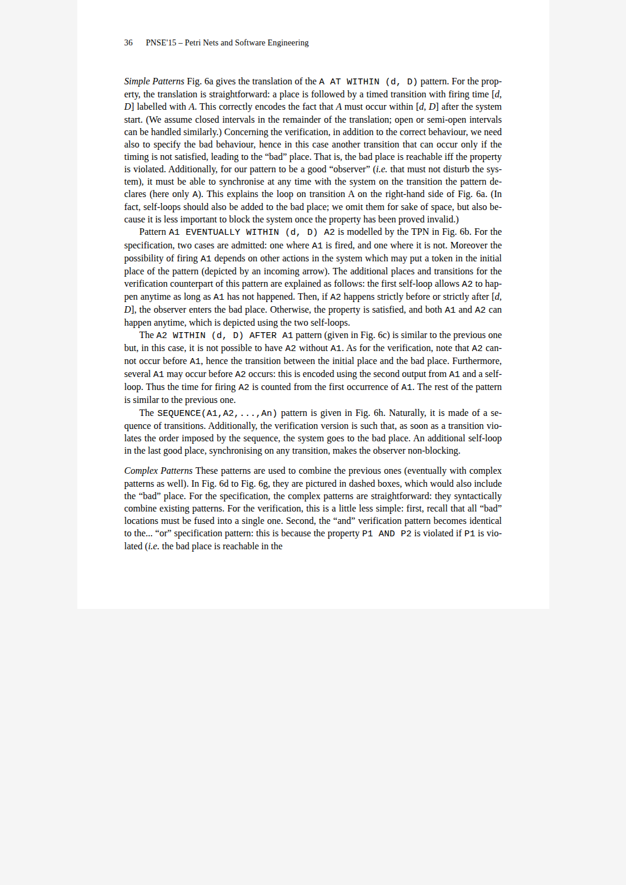36 PNSE'15 – Petri Nets and Software Engineering
Simple Patterns Fig. 6a gives the translation of the A AT WITHIN (d, D) pattern. For the property, the translation is straightforward: a place is followed by a timed transition with firing time [d, D] labelled with A. This correctly encodes the fact that A must occur within [d, D] after the system start. (We assume closed intervals in the remainder of the translation; open or semi-open intervals can be handled similarly.) Concerning the verification, in addition to the correct behaviour, we need also to specify the bad behaviour, hence in this case another transition that can occur only if the timing is not satisfied, leading to the “bad” place. That is, the bad place is reachable iff the property is violated. Additionally, for our pattern to be a good “observer” (i.e. that must not disturb the system), it must be able to synchronise at any time with the system on the transition the pattern declares (here only A). This explains the loop on transition A on the right-hand side of Fig. 6a. (In fact, self-loops should also be added to the bad place; we omit them for sake of space, but also because it is less important to block the system once the property has been proved invalid.)
Pattern A1 EVENTUALLY WITHIN (d, D) A2 is modelled by the TPN in Fig. 6b. For the specification, two cases are admitted: one where A1 is fired, and one where it is not. Moreover the possibility of firing A1 depends on other actions in the system which may put a token in the initial place of the pattern (depicted by an incoming arrow). The additional places and transitions for the verification counterpart of this pattern are explained as follows: the first self-loop allows A2 to happen anytime as long as A1 has not happened. Then, if A2 happens strictly before or strictly after [d, D], the observer enters the bad place. Otherwise, the property is satisfied, and both A1 and A2 can happen anytime, which is depicted using the two self-loops.
The A2 WITHIN (d, D) AFTER A1 pattern (given in Fig. 6c) is similar to the previous one but, in this case, it is not possible to have A2 without A1. As for the verification, note that A2 cannot occur before A1, hence the transition between the initial place and the bad place. Furthermore, several A1 may occur before A2 occurs: this is encoded using the second output from A1 and a self-loop. Thus the time for firing A2 is counted from the first occurrence of A1. The rest of the pattern is similar to the previous one.
The SEQUENCE(A1,A2,...,An) pattern is given in Fig. 6h. Naturally, it is made of a sequence of transitions. Additionally, the verification version is such that, as soon as a transition violates the order imposed by the sequence, the system goes to the bad place. An additional self-loop in the last good place, synchronising on any transition, makes the observer non-blocking.
Complex Patterns These patterns are used to combine the previous ones (eventually with complex patterns as well). In Fig. 6d to Fig. 6g, they are pictured in dashed boxes, which would also include the “bad” place. For the specification, the complex patterns are straightforward: they syntactically combine existing patterns. For the verification, this is a little less simple: first, recall that all “bad” locations must be fused into a single one. Second, the “and” verification pattern becomes identical to the... “or” specification pattern: this is because the property P1 AND P2 is violated if P1 is violated (i.e. the bad place is reachable in the